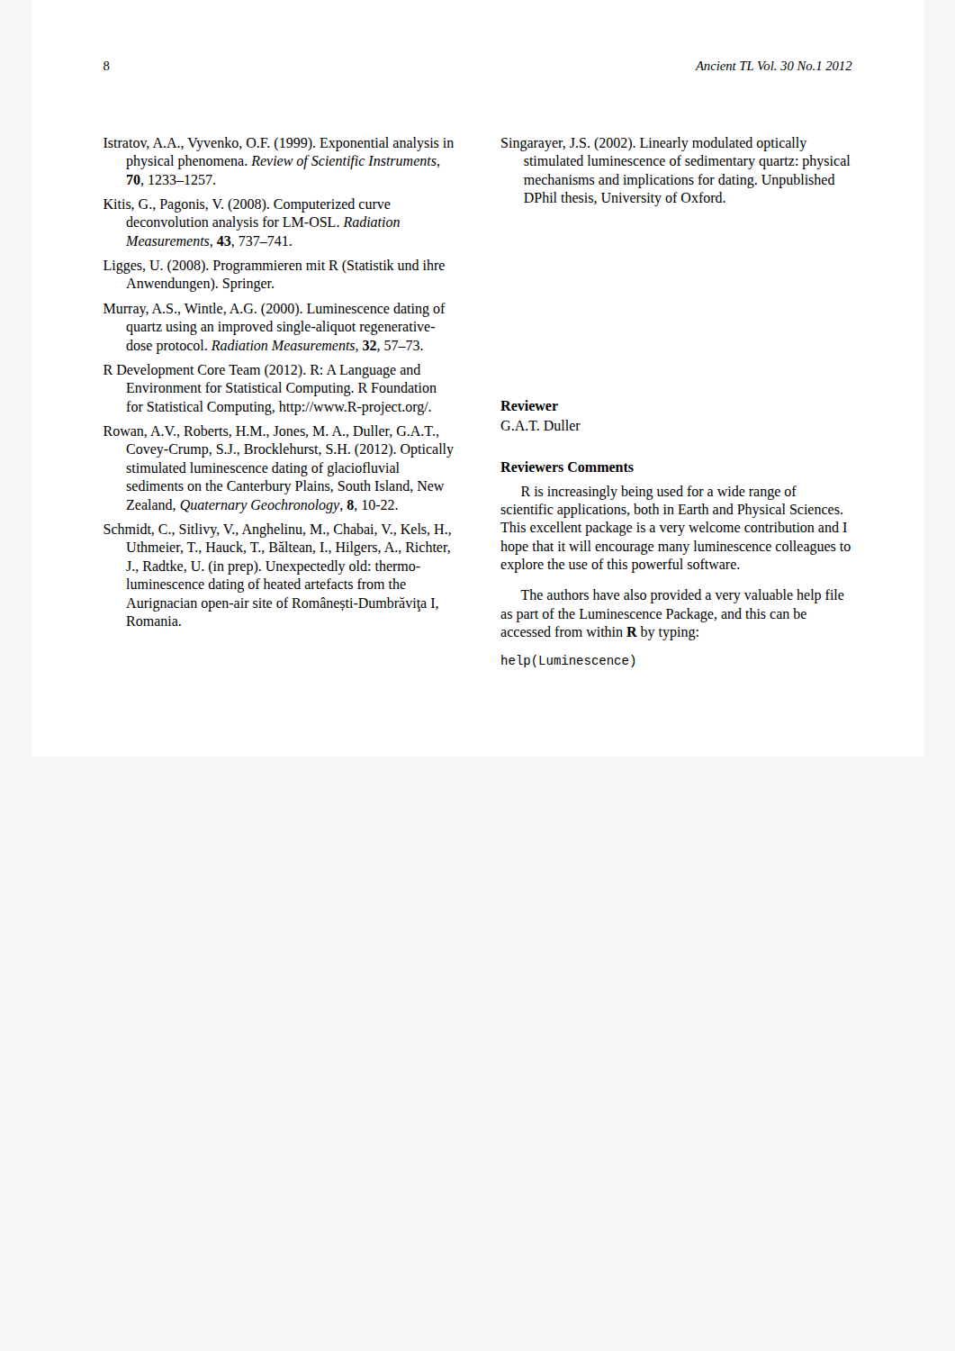8 Ancient TL Vol. 30 No.1 2012
Istratov, A.A., Vyvenko, O.F. (1999). Exponential analysis in physical phenomena. Review of Scientific Instruments, 70, 1233–1257.
Kitis, G., Pagonis, V. (2008). Computerized curve deconvolution analysis for LM-OSL. Radiation Measurements, 43, 737–741.
Ligges, U. (2008). Programmieren mit R (Statistik und ihre Anwendungen). Springer.
Murray, A.S., Wintle, A.G. (2000). Luminescence dating of quartz using an improved single-aliquot regenerative-dose protocol. Radiation Measurements, 32, 57–73.
R Development Core Team (2012). R: A Language and Environment for Statistical Computing. R Foundation for Statistical Computing, http://www.R-project.org/.
Rowan, A.V., Roberts, H.M., Jones, M. A., Duller, G.A.T., Covey-Crump, S.J., Brocklehurst, S.H. (2012). Optically stimulated luminescence dating of glaciofluvial sediments on the Canterbury Plains, South Island, New Zealand, Quaternary Geochronology, 8, 10-22.
Schmidt, C., Sitlivy, V., Anghelinu, M., Chabai, V., Kels, H., Uthmeier, T., Hauck, T., Băltean, I., Hilgers, A., Richter, J., Radtke, U. (in prep). Unexpectedly old: thermo-luminescence dating of heated artefacts from the Aurignacian open-air site of Românești-Dumbrăviţa I, Romania.
Singarayer, J.S. (2002). Linearly modulated optically stimulated luminescence of sedimentary quartz: physical mechanisms and implications for dating. Unpublished DPhil thesis, University of Oxford.
Reviewer
G.A.T. Duller
Reviewers Comments
R is increasingly being used for a wide range of scientific applications, both in Earth and Physical Sciences. This excellent package is a very welcome contribution and I hope that it will encourage many luminescence colleagues to explore the use of this powerful software.
The authors have also provided a very valuable help file as part of the Luminescence Package, and this can be accessed from within R by typing:
help(Luminescence)